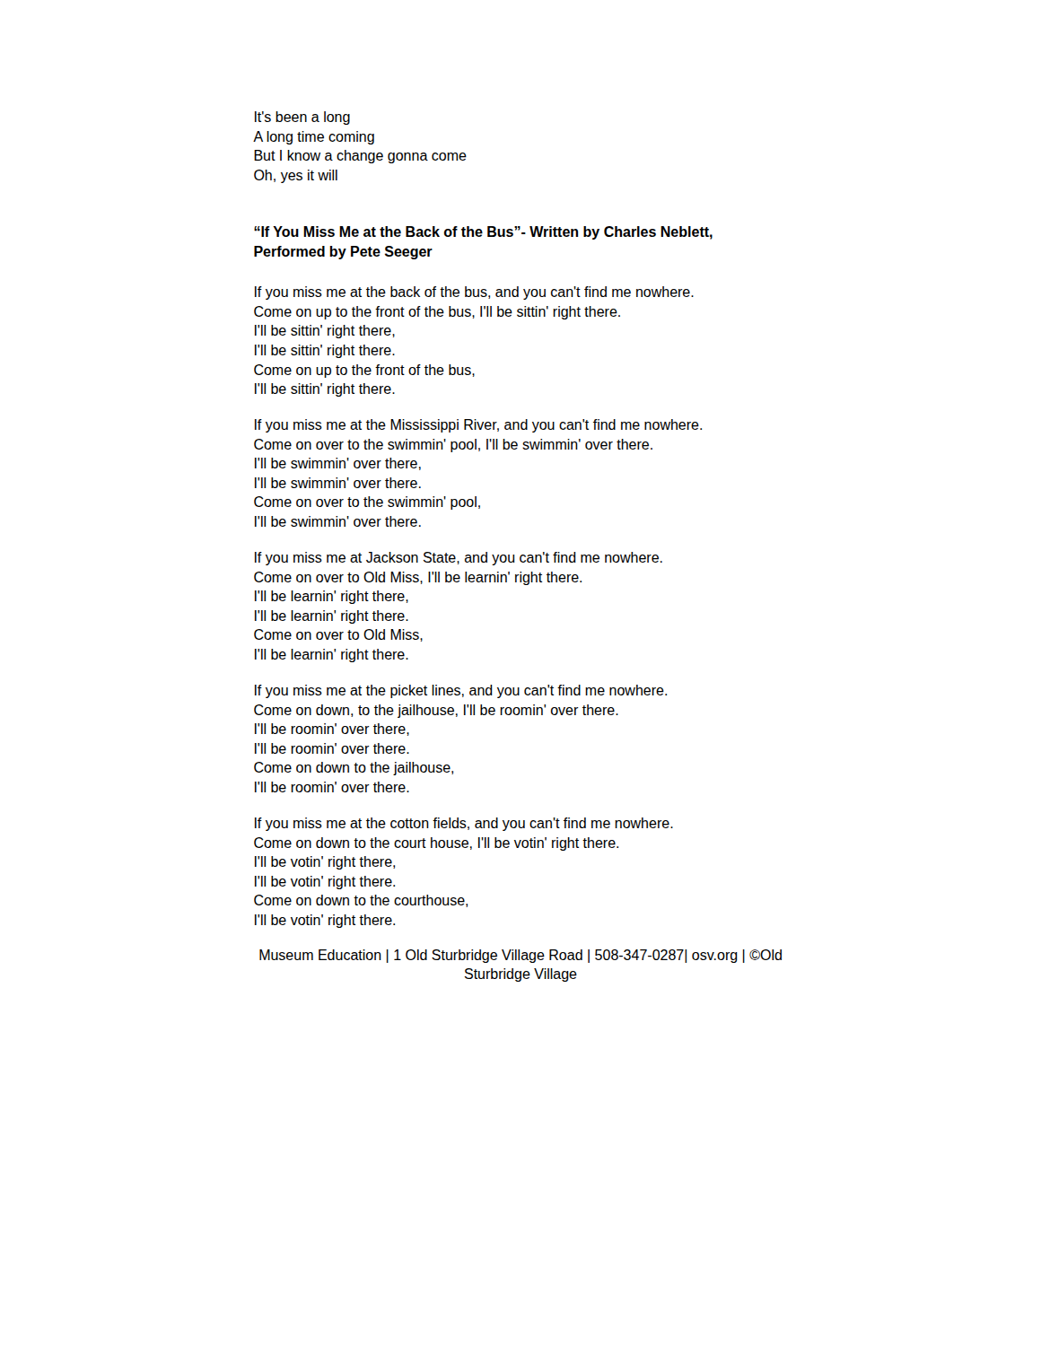It's been a long
A long time coming
But I know a change gonna come
Oh, yes it will
“If You Miss Me at the Back of the Bus”- Written by Charles Neblett, Performed by Pete Seeger
If you miss me at the back of the bus, and you can't find me nowhere.
Come on up to the front of the bus, I'll be sittin' right there.
I'll be sittin' right there,
I'll be sittin' right there.
Come on up to the front of the bus,
I'll be sittin' right there.
If you miss me at the Mississippi River, and you can't find me nowhere.
Come on over to the swimmin' pool, I'll be swimmin' over there.
I'll be swimmin' over there,
I'll be swimmin' over there.
Come on over to the swimmin' pool,
I'll be swimmin' over there.
If you miss me at Jackson State, and you can't find me nowhere.
Come on over to Old Miss, I'll be learnin' right there.
I'll be learnin' right there,
I'll be learnin' right there.
Come on over to Old Miss,
I'll be learnin' right there.
If you miss me at the picket lines, and you can't find me nowhere.
Come on down, to the jailhouse, I'll be roomin' over there.
I'll be roomin' over there,
I'll be roomin' over there.
Come on down to the jailhouse,
I'll be roomin' over there.
If you miss me at the cotton fields, and you can't find me nowhere.
Come on down to the court house, I'll be votin' right there.
I'll be votin' right there,
I'll be votin' right there.
Come on down to the courthouse,
I'll be votin' right there.
Museum Education | 1 Old Sturbridge Village Road | 508-347-0287| osv.org | ©Old Sturbridge Village